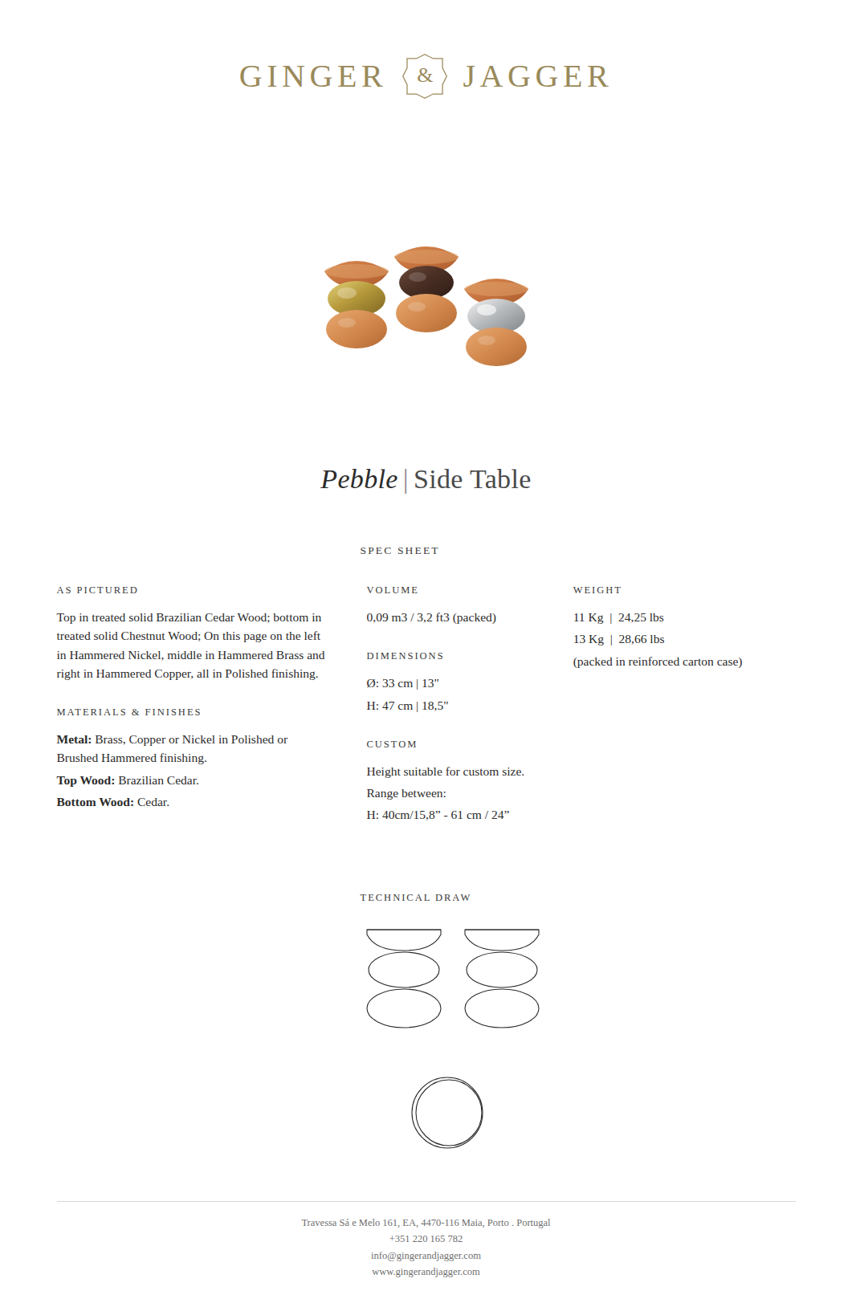Ginger & Jagger
Pebble|Side Table
Spec Sheet
As Pictured
Top in treated solid Brazilian Cedar Wood; bottom in treated solid Chestnut Wood; On this page on the left in Hammered Nickel, middle in Hammered Brass and right in Hammered Copper, all in Polished finishing.
Materials & Finishes
Metal: Brass, Copper or Nickel in Polished or Brushed Hammered finishing.
Top Wood: Brazilian Cedar.
Bottom Wood: Cedar.
Volume
0,09 m3 / 3,2 ft3 (packed)
Dimensions
Ø: 33 cm | 13"
H: 47 cm | 18,5"
Custom
Height suitable for custom size.
Range between:
H: 40cm/15,8” - 61 cm / 24”
Weight
11 Kg | 24,25 lbs
13 Kg | 28,66 lbs
(packed in reinforced carton case)
Technical Draw
Travessa Sá e Melo 161, EA, 4470-116 Maia, Porto . Portugal
+351 220 165 782
info@gingerandjagger.com
www.gingerandjagger.com